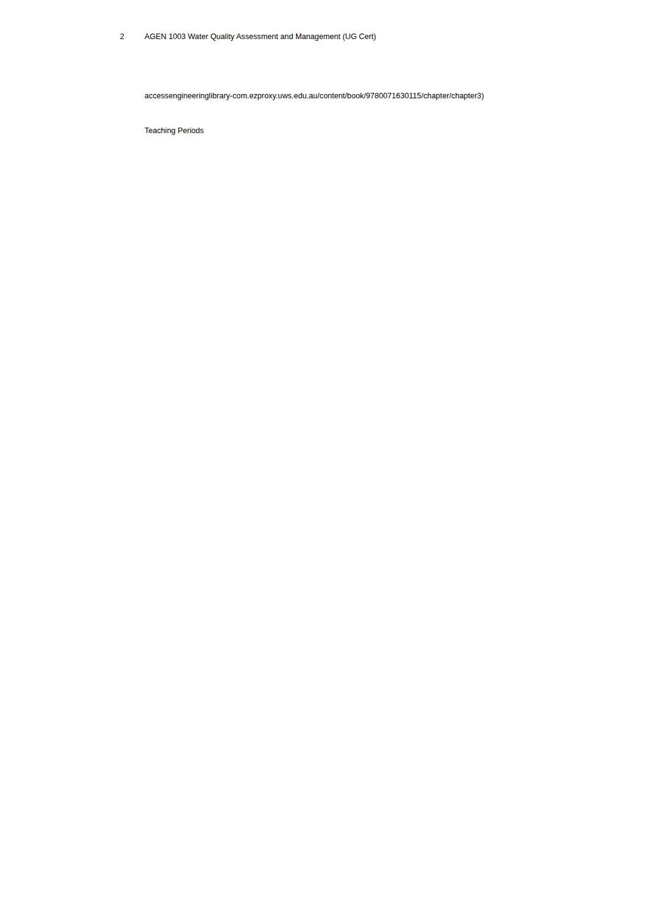2 AGEN 1003 Water Quality Assessment and Management (UG Cert)
accessengineeringlibrary-com.ezproxy.uws.edu.au/content/book/9780071630115/chapter/chapter3)
Teaching Periods